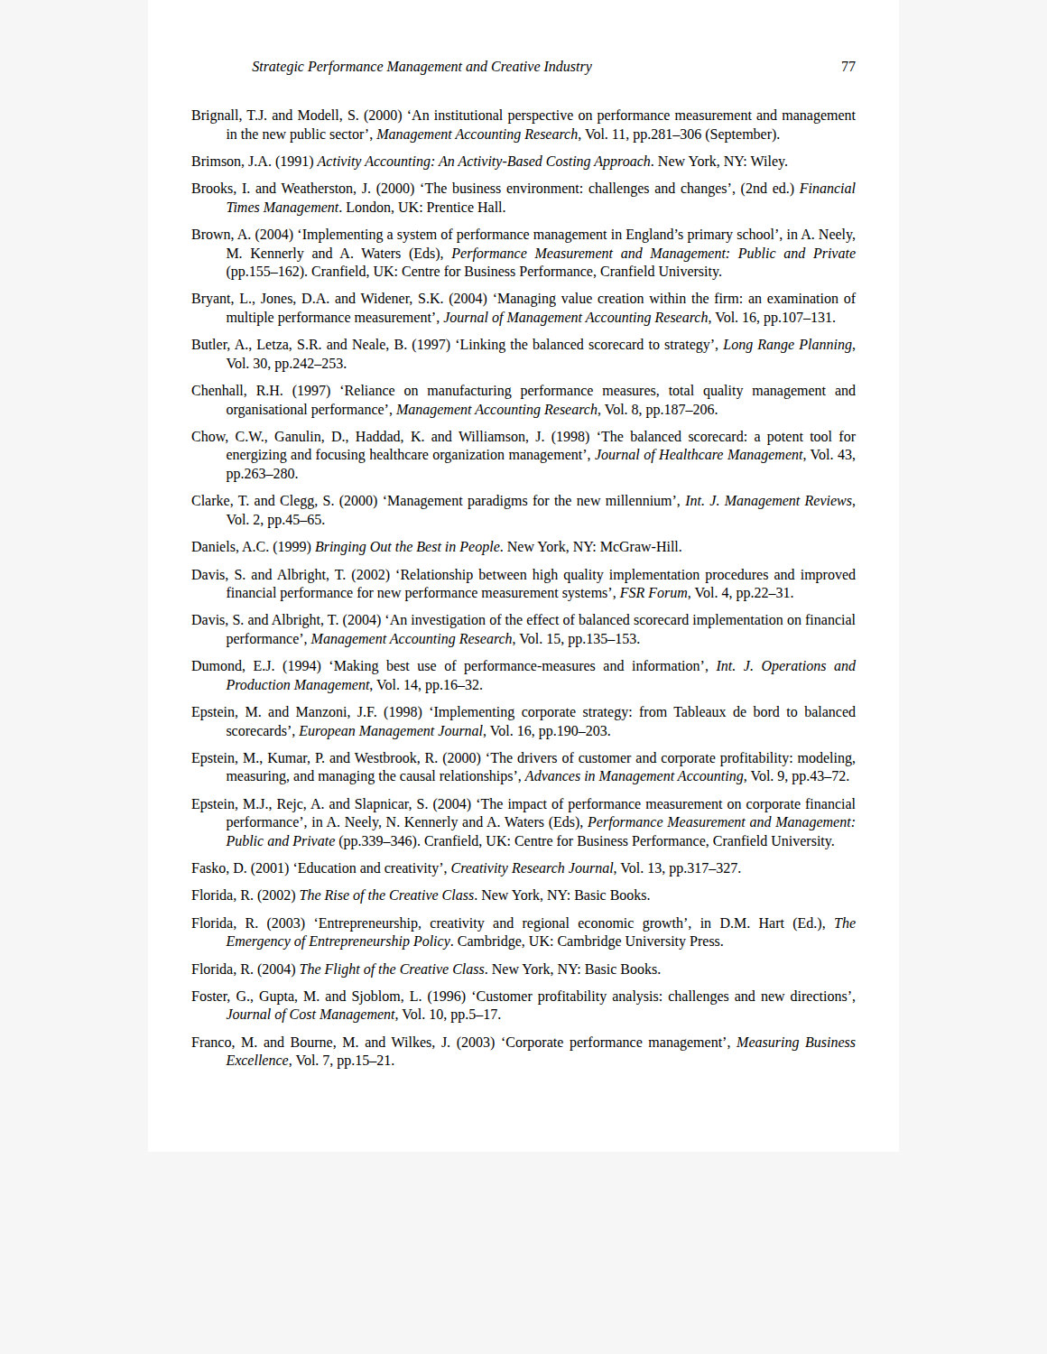Strategic Performance Management and Creative Industry 77
Brignall, T.J. and Modell, S. (2000) ‘An institutional perspective on performance measurement and management in the new public sector’, Management Accounting Research, Vol. 11, pp.281–306 (September).
Brimson, J.A. (1991) Activity Accounting: An Activity-Based Costing Approach. New York, NY: Wiley.
Brooks, I. and Weatherston, J. (2000) ‘The business environment: challenges and changes’, (2nd ed.) Financial Times Management. London, UK: Prentice Hall.
Brown, A. (2004) ‘Implementing a system of performance management in England’s primary school’, in A. Neely, M. Kennerly and A. Waters (Eds), Performance Measurement and Management: Public and Private (pp.155–162). Cranfield, UK: Centre for Business Performance, Cranfield University.
Bryant, L., Jones, D.A. and Widener, S.K. (2004) ‘Managing value creation within the firm: an examination of multiple performance measurement’, Journal of Management Accounting Research, Vol. 16, pp.107–131.
Butler, A., Letza, S.R. and Neale, B. (1997) ‘Linking the balanced scorecard to strategy’, Long Range Planning, Vol. 30, pp.242–253.
Chenhall, R.H. (1997) ‘Reliance on manufacturing performance measures, total quality management and organisational performance’, Management Accounting Research, Vol. 8, pp.187–206.
Chow, C.W., Ganulin, D., Haddad, K. and Williamson, J. (1998) ‘The balanced scorecard: a potent tool for energizing and focusing healthcare organization management’, Journal of Healthcare Management, Vol. 43, pp.263–280.
Clarke, T. and Clegg, S. (2000) ‘Management paradigms for the new millennium’, Int. J. Management Reviews, Vol. 2, pp.45–65.
Daniels, A.C. (1999) Bringing Out the Best in People. New York, NY: McGraw-Hill.
Davis, S. and Albright, T. (2002) ‘Relationship between high quality implementation procedures and improved financial performance for new performance measurement systems’, FSR Forum, Vol. 4, pp.22–31.
Davis, S. and Albright, T. (2004) ‘An investigation of the effect of balanced scorecard implementation on financial performance’, Management Accounting Research, Vol. 15, pp.135–153.
Dumond, E.J. (1994) ‘Making best use of performance-measures and information’, Int. J. Operations and Production Management, Vol. 14, pp.16–32.
Epstein, M. and Manzoni, J.F. (1998) ‘Implementing corporate strategy: from Tableaux de bord to balanced scorecards’, European Management Journal, Vol. 16, pp.190–203.
Epstein, M., Kumar, P. and Westbrook, R. (2000) ‘The drivers of customer and corporate profitability: modeling, measuring, and managing the causal relationships’, Advances in Management Accounting, Vol. 9, pp.43–72.
Epstein, M.J., Rejc, A. and Slapnicar, S. (2004) ‘The impact of performance measurement on corporate financial performance’, in A. Neely, N. Kennerly and A. Waters (Eds), Performance Measurement and Management: Public and Private (pp.339–346). Cranfield, UK: Centre for Business Performance, Cranfield University.
Fasko, D. (2001) ‘Education and creativity’, Creativity Research Journal, Vol. 13, pp.317–327.
Florida, R. (2002) The Rise of the Creative Class. New York, NY: Basic Books.
Florida, R. (2003) ‘Entrepreneurship, creativity and regional economic growth’, in D.M. Hart (Ed.), The Emergency of Entrepreneurship Policy. Cambridge, UK: Cambridge University Press.
Florida, R. (2004) The Flight of the Creative Class. New York, NY: Basic Books.
Foster, G., Gupta, M. and Sjoblom, L. (1996) ‘Customer profitability analysis: challenges and new directions’, Journal of Cost Management, Vol. 10, pp.5–17.
Franco, M. and Bourne, M. and Wilkes, J. (2003) ‘Corporate performance management’, Measuring Business Excellence, Vol. 7, pp.15–21.